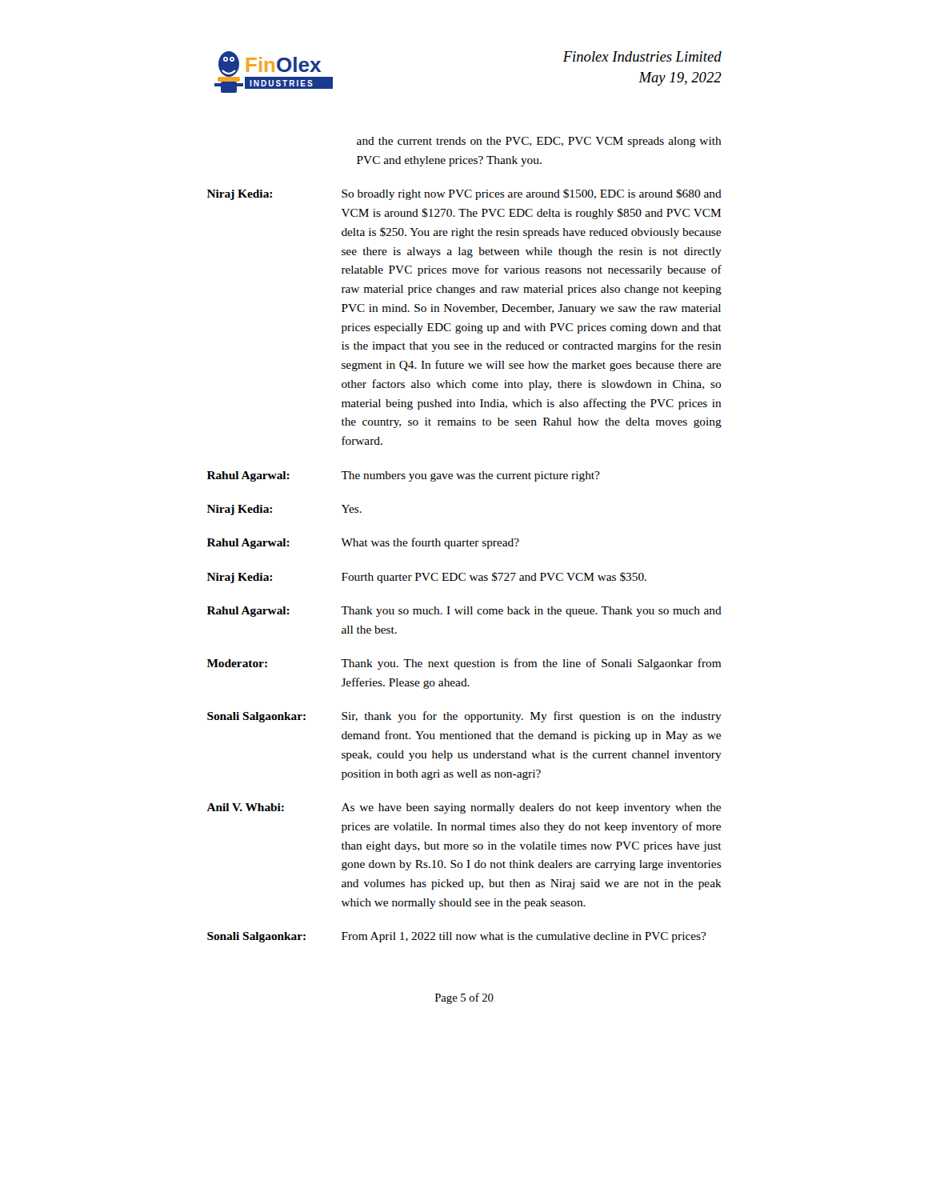FinOlex INDUSTRIES
Finolex Industries Limited
May 19, 2022
and the current trends on the PVC, EDC, PVC VCM spreads along with PVC and ethylene prices? Thank you.
| Niraj Kedia: | So broadly right now PVC prices are around $1500, EDC is around $680 and VCM is around $1270. The PVC EDC delta is roughly $850 and PVC VCM delta is $250. You are right the resin spreads have reduced obviously because see there is always a lag between while though the resin is not directly relatable PVC prices move for various reasons not necessarily because of raw material price changes and raw material prices also change not keeping PVC in mind. So in November, December, January we saw the raw material prices especially EDC going up and with PVC prices coming down and that is the impact that you see in the reduced or contracted margins for the resin segment in Q4. In future we will see how the market goes because there are other factors also which come into play, there is slowdown in China, so material being pushed into India, which is also affecting the PVC prices in the country, so it remains to be seen Rahul how the delta moves going forward. |
| Rahul Agarwal: | The numbers you gave was the current picture right? |
| Niraj Kedia: | Yes. |
| Rahul Agarwal: | What was the fourth quarter spread? |
| Niraj Kedia: | Fourth quarter PVC EDC was $727 and PVC VCM was $350. |
| Rahul Agarwal: | Thank you so much. I will come back in the queue. Thank you so much and all the best. |
| Moderator: | Thank you. The next question is from the line of Sonali Salgaonkar from Jefferies. Please go ahead. |
| Sonali Salgaonkar: | Sir, thank you for the opportunity. My first question is on the industry demand front. You mentioned that the demand is picking up in May as we speak, could you help us understand what is the current channel inventory position in both agri as well as non-agri? |
| Anil V. Whabi: | As we have been saying normally dealers do not keep inventory when the prices are volatile. In normal times also they do not keep inventory of more than eight days, but more so in the volatile times now PVC prices have just gone down by Rs.10. So I do not think dealers are carrying large inventories and volumes has picked up, but then as Niraj said we are not in the peak which we normally should see in the peak season. |
| Sonali Salgaonkar: | From April 1, 2022 till now what is the cumulative decline in PVC prices? |
Page 5 of 20